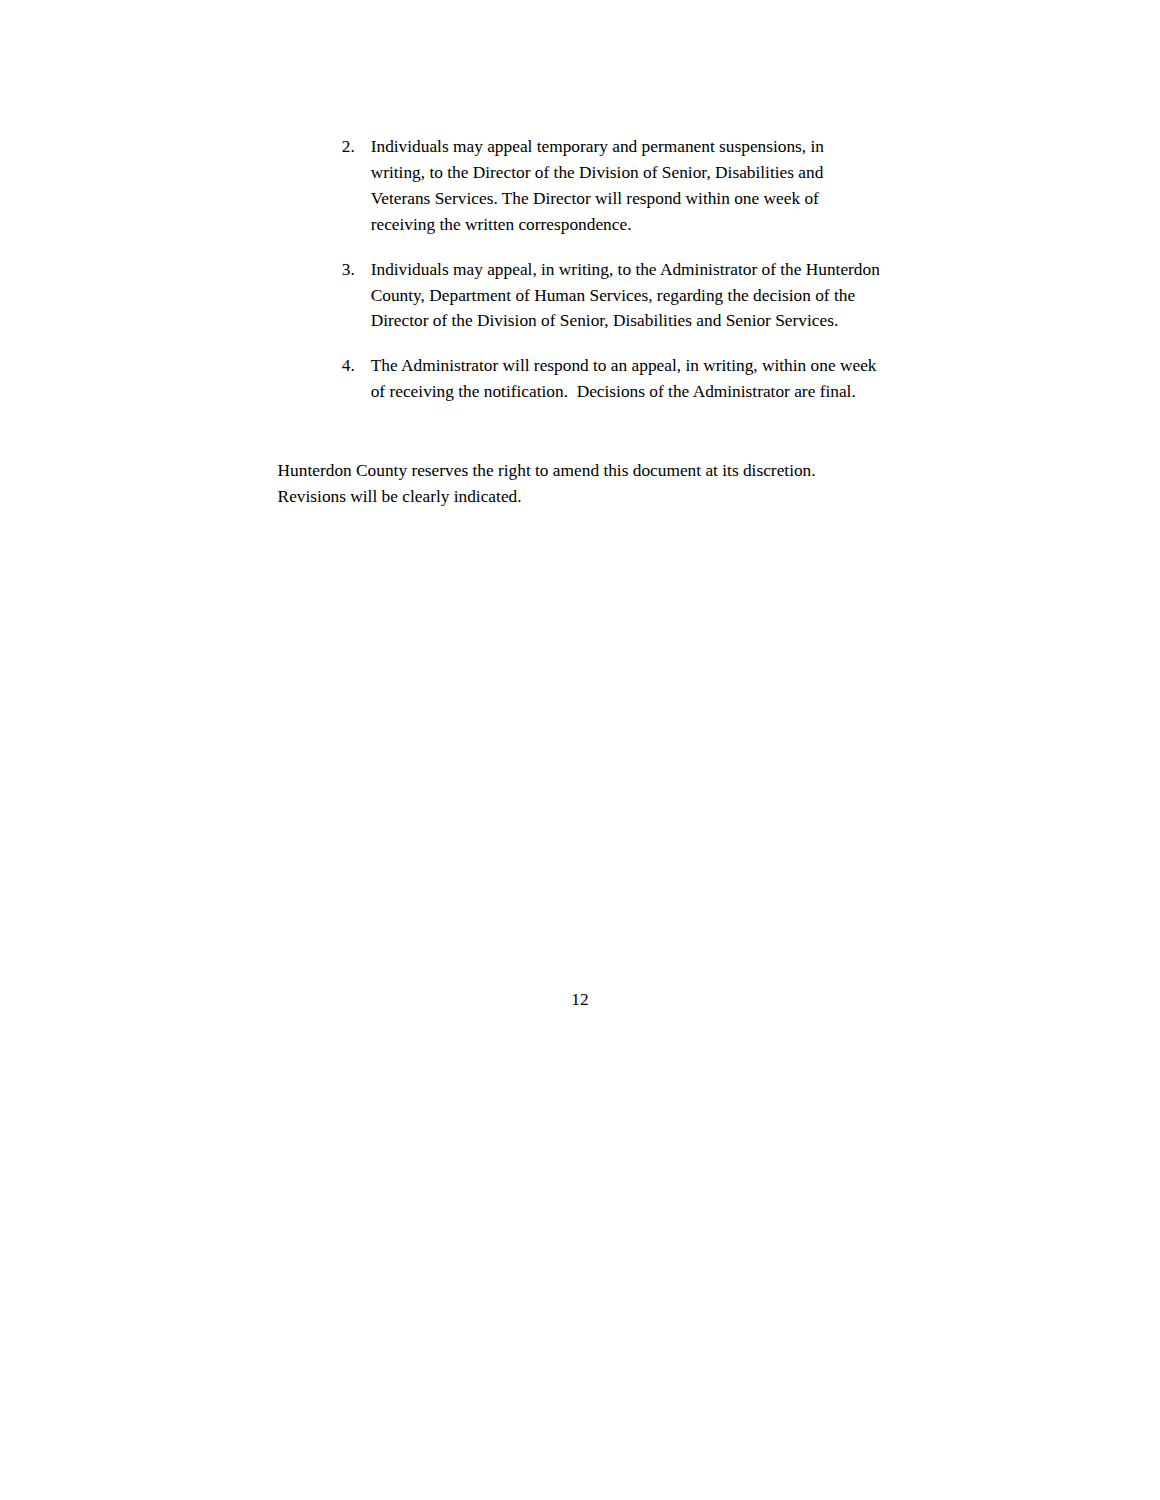Individuals may appeal temporary and permanent suspensions, in writing, to the Director of the Division of Senior, Disabilities and Veterans Services. The Director will respond within one week of receiving the written correspondence.
Individuals may appeal, in writing, to the Administrator of the Hunterdon County, Department of Human Services, regarding the decision of the Director of the Division of Senior, Disabilities and Senior Services.
The Administrator will respond to an appeal, in writing, within one week of receiving the notification. Decisions of the Administrator are final.
Hunterdon County reserves the right to amend this document at its discretion. Revisions will be clearly indicated.
12